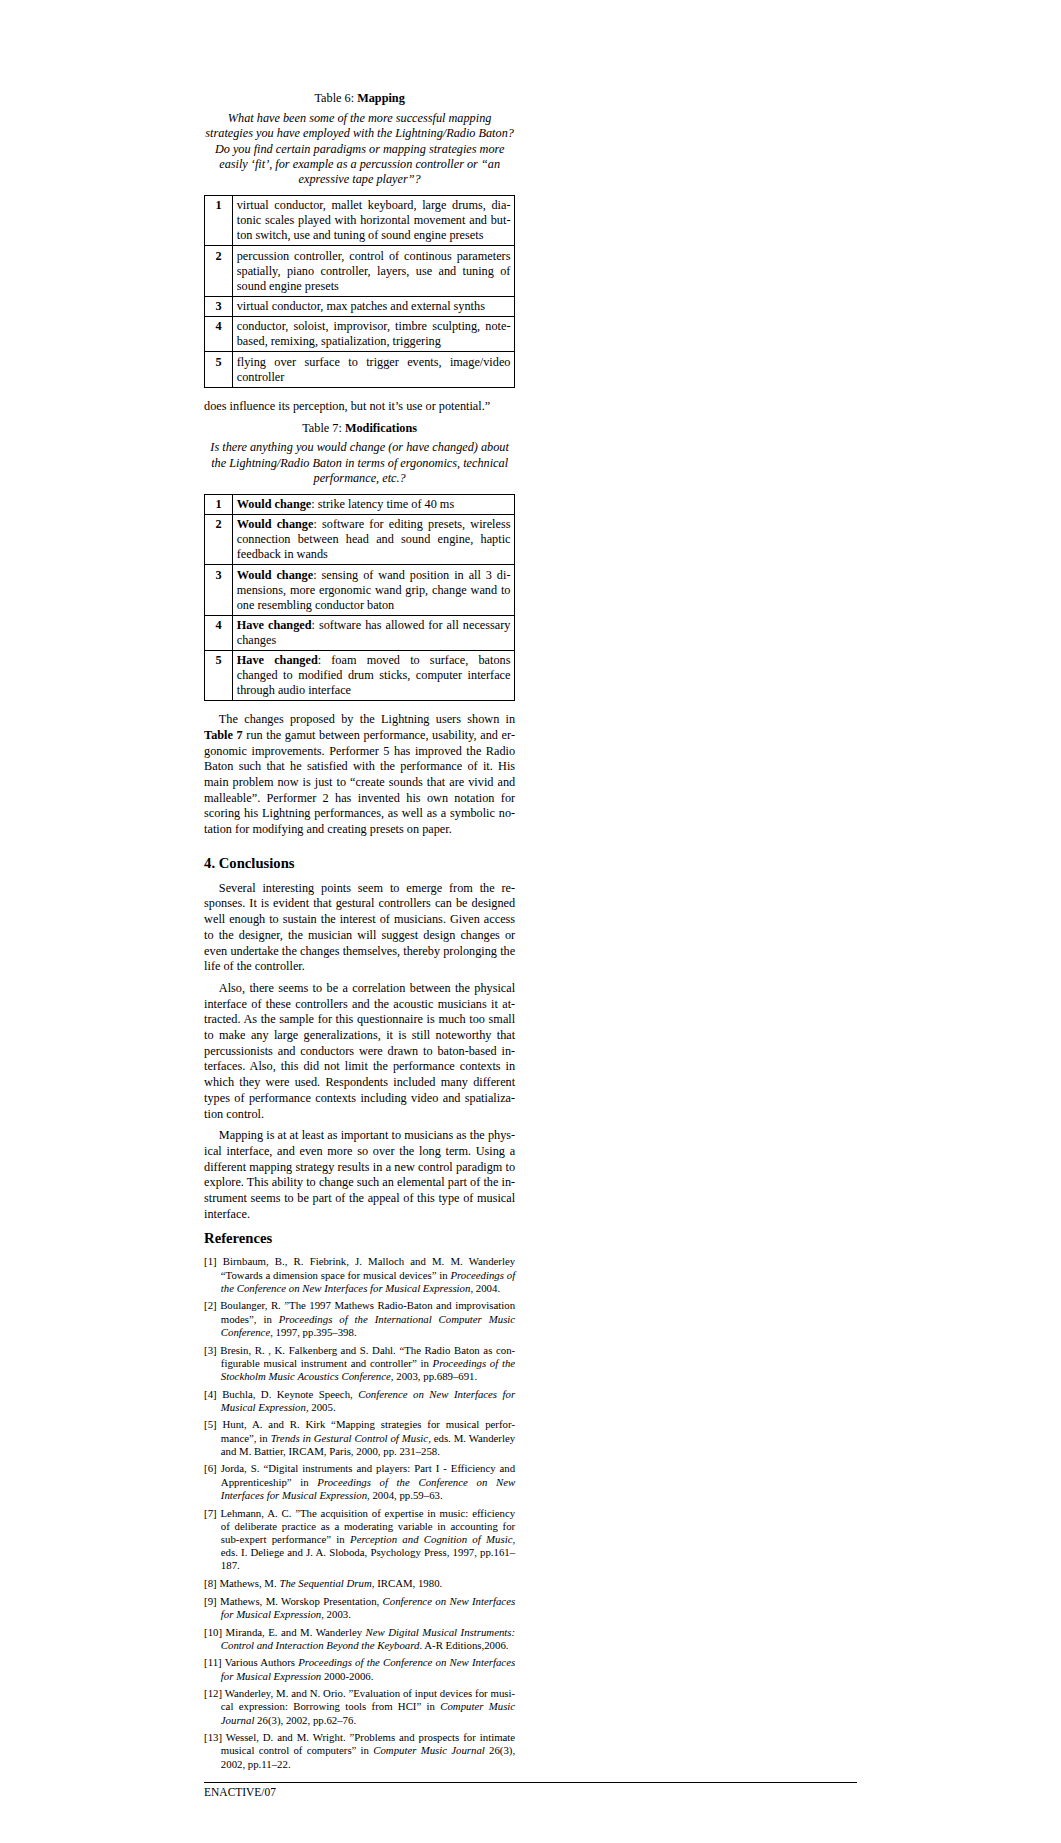Table 6: Mapping
What have been some of the more successful mapping strategies you have employed with the Lightning/Radio Baton? Do you find certain paradigms or mapping strategies more easily ‘fit’, for example as a percussion controller or “an expressive tape player”?
| 1 | virtual conductor, mallet keyboard, large drums, diatonic scales played with horizontal movement and button switch, use and tuning of sound engine presets |
| 2 | percussion controller, control of continous parameters spatially, piano controller, layers, use and tuning of sound engine presets |
| 3 | virtual conductor, max patches and external synths |
| 4 | conductor, soloist, improvisor, timbre sculpting, note-based, remixing, spatialization, triggering |
| 5 | flying over surface to trigger events, image/video controller |
does influence its perception, but not it’s use or potential.”
Table 7: Modifications
Is there anything you would change (or have changed) about the Lightning/Radio Baton in terms of ergonomics, technical performance, etc.?
| 1 | Would change : strike latency time of 40 ms |
| 2 | Would change : software for editing presets, wireless connection between head and sound engine, haptic feedback in wands |
| 3 | Would change : sensing of wand position in all 3 dimensions, more ergonomic wand grip, change wand to one resembling conductor baton |
| 4 | Have changed : software has allowed for all necessary changes |
| 5 | Have changed : foam moved to surface, batons changed to modified drum sticks, computer interface through audio interface |
The changes proposed by the Lightning users shown in Table 7 run the gamut between performance, usability, and ergonomic improvements. Performer 5 has improved the Radio Baton such that he satisfied with the performance of it. His main problem now is just to “create sounds that are vivid and malleable”. Performer 2 has invented his own notation for scoring his Lightning performances, as well as a symbolic notation for modifying and creating presets on paper.
4. Conclusions
Several interesting points seem to emerge from the responses. It is evident that gestural controllers can be designed well enough to sustain the interest of musicians. Given access to the designer, the musician will suggest design changes or even undertake the changes themselves, thereby prolonging the life of the controller.
Also, there seems to be a correlation between the physical interface of these controllers and the acoustic musicians it attracted. As the sample for this questionnaire is much too small to make any large generalizations, it is still noteworthy that percussionists and conductors were drawn to baton-based interfaces. Also, this did not limit the performance contexts in which they were used. Respondents included many different types of performance contexts including video and spatialization control.
Mapping is at at least as important to musicians as the physical interface, and even more so over the long term. Using a different mapping strategy results in a new control paradigm to explore. This ability to change such an elemental part of the instrument seems to be part of the appeal of this type of musical interface.
References
[1] Birnbaum, B., R. Fiebrink, J. Malloch and M. M. Wanderley “Towards a dimension space for musical devices” in Proceedings of the Conference on New Interfaces for Musical Expression, 2004.
[2] Boulanger, R. ”The 1997 Mathews Radio-Baton and improvisation modes”, in Proceedings of the International Computer Music Conference, 1997, pp.395–398.
[3] Bresin, R. , K. Falkenberg and S. Dahl. “The Radio Baton as configurable musical instrument and controller” in Proceedings of the Stockholm Music Acoustics Conference, 2003, pp.689–691.
[4] Buchla, D. Keynote Speech, Conference on New Interfaces for Musical Expression, 2005.
[5] Hunt, A. and R. Kirk “Mapping strategies for musical performance”, in Trends in Gestural Control of Music, eds. M. Wanderley and M. Battier, IRCAM, Paris, 2000, pp. 231–258.
[6] Jorda, S. “Digital instruments and players: Part I - Efficiency and Apprenticeship” in Proceedings of the Conference on New Interfaces for Musical Expression, 2004, pp.59–63.
[7] Lehmann, A. C. ”The acquisition of expertise in music: efficiency of deliberate practice as a moderating variable in accounting for sub-expert performance” in Perception and Cognition of Music, eds. I. Deliege and J. A. Sloboda, Psychology Press, 1997, pp.161–187.
[8] Mathews, M. The Sequential Drum, IRCAM, 1980.
[9] Mathews, M. Worskop Presentation, Conference on New Interfaces for Musical Expression, 2003.
[10] Miranda, E. and M. Wanderley New Digital Musical Instruments: Control and Interaction Beyond the Keyboard. A-R Editions,2006.
[11] Various Authors Proceedings of the Conference on New Interfaces for Musical Expression 2000-2006.
[12] Wanderley, M. and N. Orio. ”Evaluation of input devices for musical expression: Borrowing tools from HCI” in Computer Music Journal 26(3), 2002, pp.62–76.
[13] Wessel, D. and M. Wright. ”Problems and prospects for intimate musical control of computers” in Computer Music Journal 26(3), 2002, pp.11–22.
ENACTIVE/07